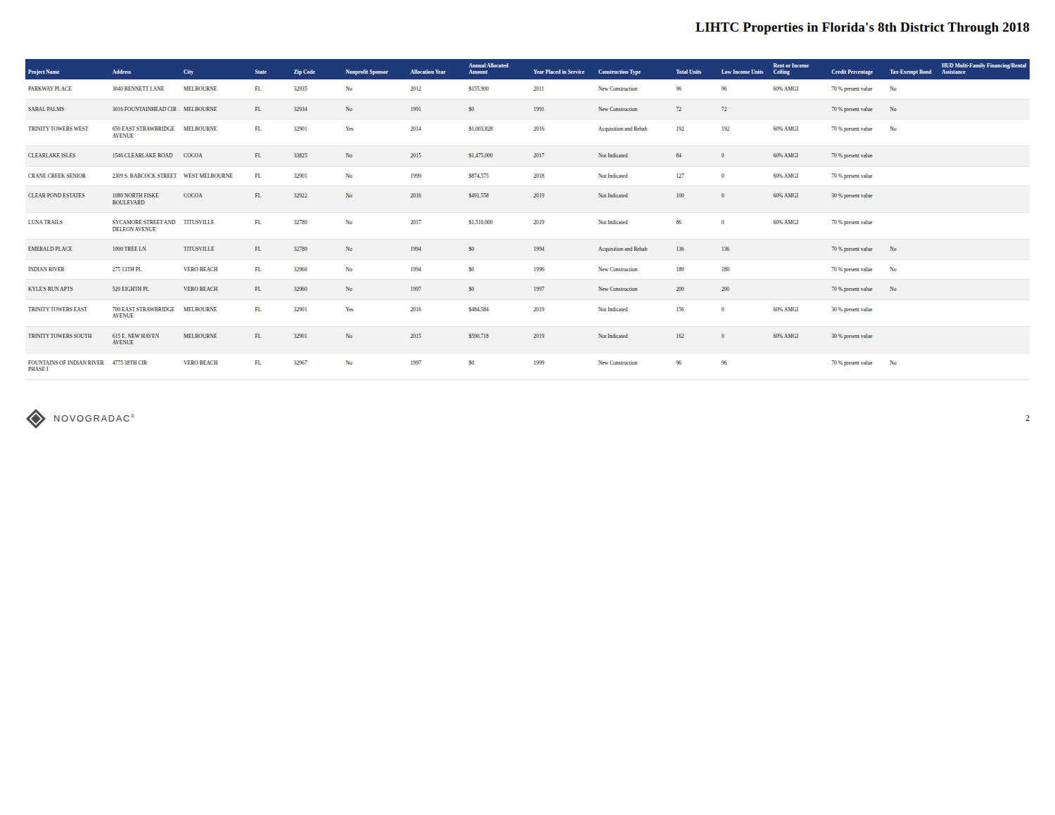LIHTC Properties in Florida's 8th District Through 2018
| Project Name | Address | City | State | Zip Code | Nonprofit Sponsor | Allocation Year | Annual Allocated Amount | Year Placed in Service | Construction Type | Total Units | Low Income Units | Rent or Income Ceiling | Credit Percentage | Tax-Exempt Bond | HUD Multi-Family Financing/Rental Assistance |
| --- | --- | --- | --- | --- | --- | --- | --- | --- | --- | --- | --- | --- | --- | --- | --- |
| PARKWAY PLACE | 3040 BENNETT LANE | MELBOURNE | FL | 32935 | No | 2012 | $155,900 | 2011 | New Construction | 96 | 96 | 60% AMGI | 70 % present value | No | |
| SABAL PALMS | 3016 FOUNTAINHEAD CIR | MELBOURNE | FL | 32934 | No | 1991 | $0 | 1991 | New Construction | 72 | 72 | | 70 % present value | No | |
| TRINITY TOWERS WEST | 650 EAST STRAWBRIDGE AVENUE | MELBOURNE | FL | 32901 | Yes | 2014 | $1,003,828 | 2016 | Acquisition and Rehab | 192 | 192 | 60% AMGI | 70 % present value | No | |
| CLEARLAKE ISLES | 1546 CLEARLAKE ROAD | COCOA | FL | 33825 | No | 2015 | $1,475,000 | 2017 | Not Indicated | 84 | 0 | 60% AMGI | 70 % present value | | |
| CRANE CREEK SENIOR | 2309 S. BABCOCK STREET | WEST MELBOURNE | FL | 32901 | No | 1999 | $874,575 | 2018 | Not Indicated | 127 | 0 | 60% AMGI | 70 % present value | | |
| CLEAR POND ESTATES | 1080 NORTH FISKE BOULEVARD | COCOA | FL | 32922 | No | 2016 | $491,558 | 2019 | Not Indicated | 100 | 0 | 60% AMGI | 30 % present value | | |
| LUNA TRAILS | SYCAMORE STREET AND DELEON AVENUE | TITUSVILLE | FL | 32780 | No | 2017 | $1,510,000 | 2019 | Not Indicated | 86 | 0 | 60% AMGI | 70 % present value | | |
| EMERALD PLACE | 1000 TREE LN | TITUSVILLE | FL | 32780 | No | 1994 | $0 | 1994 | Acquisition and Rehab | 136 | 136 | | 70 % present value | No | |
| INDIAN RIVER | 275 13TH PL | VERO BEACH | FL | 32960 | No | 1994 | $0 | 1996 | New Construction | 180 | 180 | | 70 % present value | No | |
| KYLE'S RUN APTS | 520 EIGHTH PL | VERO BEACH | FL | 32960 | No | 1997 | $0 | 1997 | New Construction | 200 | 200 | | 70 % present value | No | |
| TRINITY TOWERS EAST | 700 EAST STRAWBRIDGE AVENUE | MELBOURNE | FL | 32901 | Yes | 2016 | $484,584 | 2019 | Not Indicated | 156 | 0 | 60% AMGI | 30 % present value | | |
| TRINITY TOWERS SOUTH | 615 E. NEW HAVEN AVENUE | MELBOURNE | FL | 32901 | No | 2015 | $590,718 | 2019 | Not Indicated | 162 | 0 | 60% AMGI | 30 % present value | | |
| FOUNTAINS OF INDIAN RIVER PHASE I | 4775 38TH CIR | VERO BEACH | FL | 32967 | No | 1997 | $0 | 1999 | New Construction | 96 | 96 | | 70 % present value | No | |
NOVOGRADAC®
2